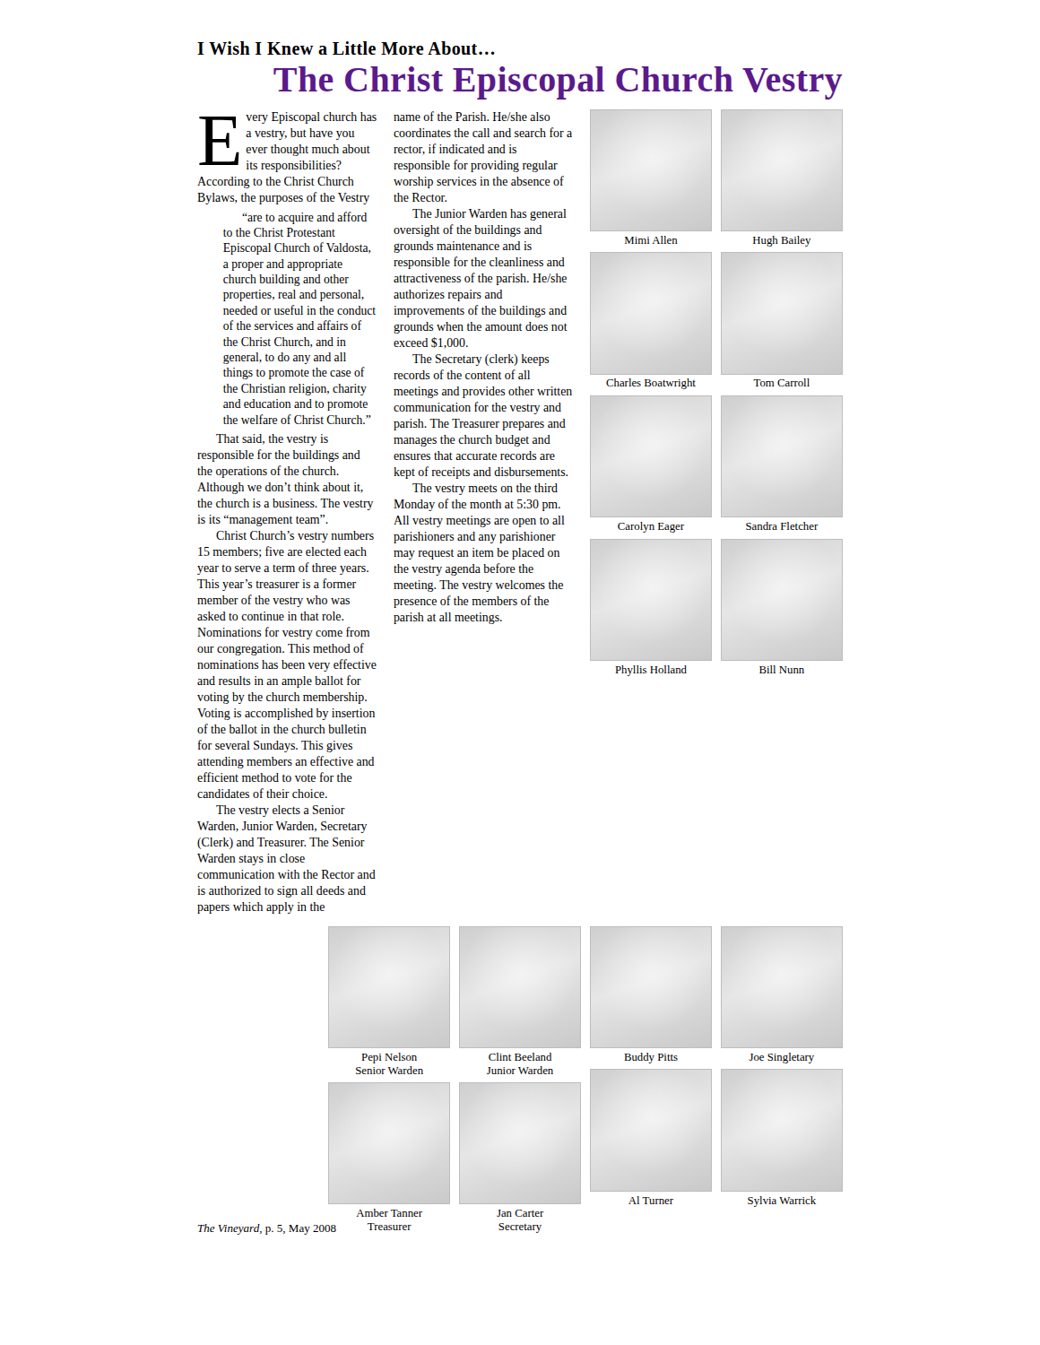I Wish I Knew a Little More About…
The Christ Episcopal Church Vestry
E
very Episcopal church has a vestry, but have you ever thought much about its responsibilities? According to the Christ Church Bylaws, the purposes of the Vestry
“are to acquire and afford to the Christ Protestant Episcopal Church of Valdosta, a proper and appropriate church building and other properties, real and personal, needed or useful in the conduct of the services and affairs of the Christ Church, and in general, to do any and all things to promote the case of the Christian religion, charity and education and to promote the welfare of Christ Church.”
That said, the vestry is responsible for the buildings and the operations of the church. Although we don’t think about it, the church is a business. The vestry is its “management team”.
Christ Church’s vestry numbers 15 members; five are elected each year to serve a term of three years. This year’s treasurer is a former member of the vestry who was asked to continue in that role. Nominations for vestry come from our congregation. This method of nominations has been very effective and results in an ample ballot for voting by the church membership. Voting is accomplished by insertion of the ballot in the church bulletin for several Sundays. This gives attending members an effective and efficient method to vote for the candidates of their choice.
The vestry elects a Senior Warden, Junior Warden, Secretary (Clerk) and Treasurer. The Senior Warden stays in close communication with the Rector and is authorized to sign all deeds and papers which apply in the
name of the Parish. He/she also coordinates the call and search for a rector, if indicated and is responsible for providing regular worship services in the absence of the Rector.
The Junior Warden has general oversight of the buildings and grounds maintenance and is responsible for the cleanliness and attractiveness of the parish. He/she authorizes repairs and improvements of the buildings and grounds when the amount does not exceed $1,000.
The Secretary (clerk) keeps records of the content of all meetings and provides other written communication for the vestry and parish. The Treasurer prepares and manages the church budget and ensures that accurate records are kept of receipts and disbursements.
The vestry meets on the third Monday of the month at 5:30 pm. All vestry meetings are open to all parishioners and any parishioner may request an item be placed on the vestry agenda before the meeting. The vestry welcomes the presence of the members of the parish at all meetings.
Mimi Allen
Hugh Bailey
Charles Boatwright
Tom Carroll
Carolyn Eager
Sandra Fletcher
Phyllis Holland
Bill Nunn
Pepi NelsonSenior Warden
Amber TannerTreasurer
Clint BeelandJunior Warden
Jan CarterSecretary
Buddy Pitts
Al Turner
Joe Singletary
Sylvia Warrick
The Vineyard, p. 5, May 2008